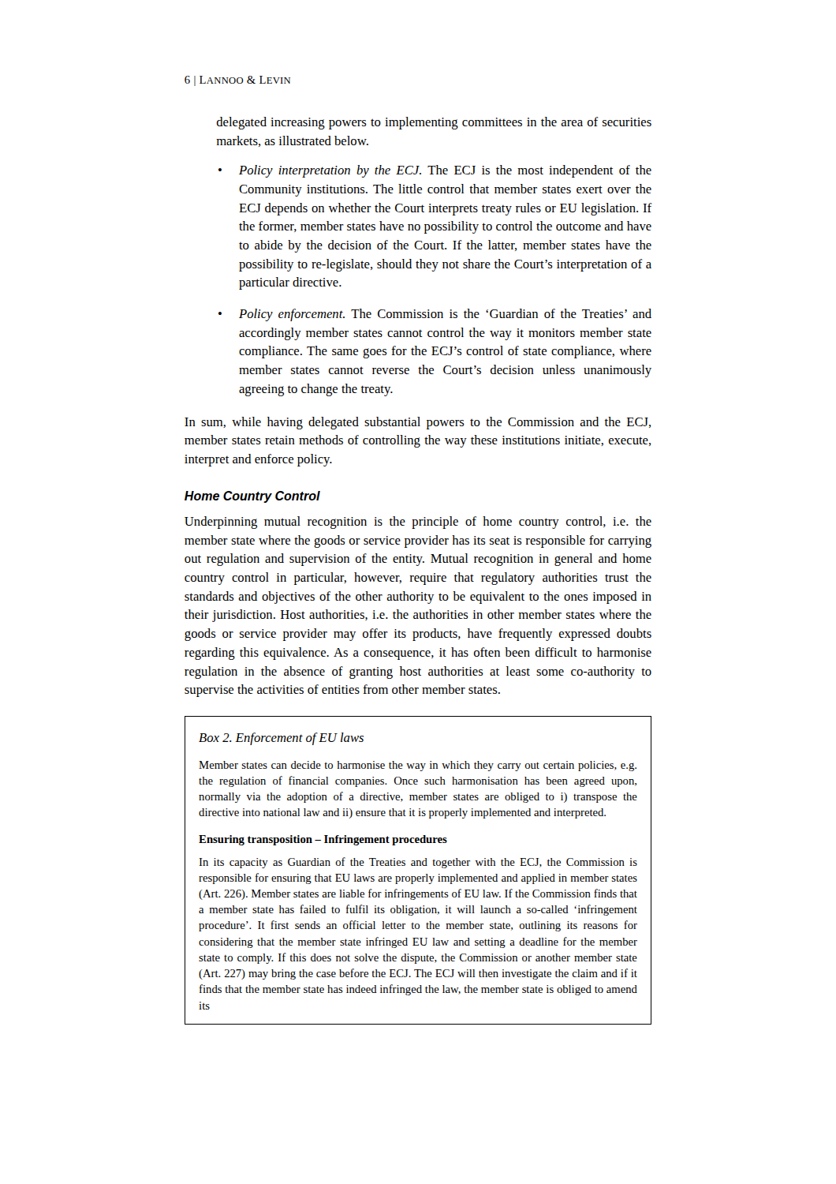6 | LANNOO & LEVIN
delegated increasing powers to implementing committees in the area of securities markets, as illustrated below.
Policy interpretation by the ECJ. The ECJ is the most independent of the Community institutions. The little control that member states exert over the ECJ depends on whether the Court interprets treaty rules or EU legislation. If the former, member states have no possibility to control the outcome and have to abide by the decision of the Court. If the latter, member states have the possibility to re-legislate, should they not share the Court’s interpretation of a particular directive.
Policy enforcement. The Commission is the ‘Guardian of the Treaties’ and accordingly member states cannot control the way it monitors member state compliance. The same goes for the ECJ’s control of state compliance, where member states cannot reverse the Court’s decision unless unanimously agreeing to change the treaty.
In sum, while having delegated substantial powers to the Commission and the ECJ, member states retain methods of controlling the way these institutions initiate, execute, interpret and enforce policy.
Home Country Control
Underpinning mutual recognition is the principle of home country control, i.e. the member state where the goods or service provider has its seat is responsible for carrying out regulation and supervision of the entity. Mutual recognition in general and home country control in particular, however, require that regulatory authorities trust the standards and objectives of the other authority to be equivalent to the ones imposed in their jurisdiction. Host authorities, i.e. the authorities in other member states where the goods or service provider may offer its products, have frequently expressed doubts regarding this equivalence. As a consequence, it has often been difficult to harmonise regulation in the absence of granting host authorities at least some co-authority to supervise the activities of entities from other member states.
Box 2. Enforcement of EU laws
Member states can decide to harmonise the way in which they carry out certain policies, e.g. the regulation of financial companies. Once such harmonisation has been agreed upon, normally via the adoption of a directive, member states are obliged to i) transpose the directive into national law and ii) ensure that it is properly implemented and interpreted.
Ensuring transposition – Infringement procedures
In its capacity as Guardian of the Treaties and together with the ECJ, the Commission is responsible for ensuring that EU laws are properly implemented and applied in member states (Art. 226). Member states are liable for infringements of EU law. If the Commission finds that a member state has failed to fulfil its obligation, it will launch a so-called ‘infringement procedure’. It first sends an official letter to the member state, outlining its reasons for considering that the member state infringed EU law and setting a deadline for the member state to comply. If this does not solve the dispute, the Commission or another member state (Art. 227) may bring the case before the ECJ. The ECJ will then investigate the claim and if it finds that the member state has indeed infringed the law, the member state is obliged to amend its